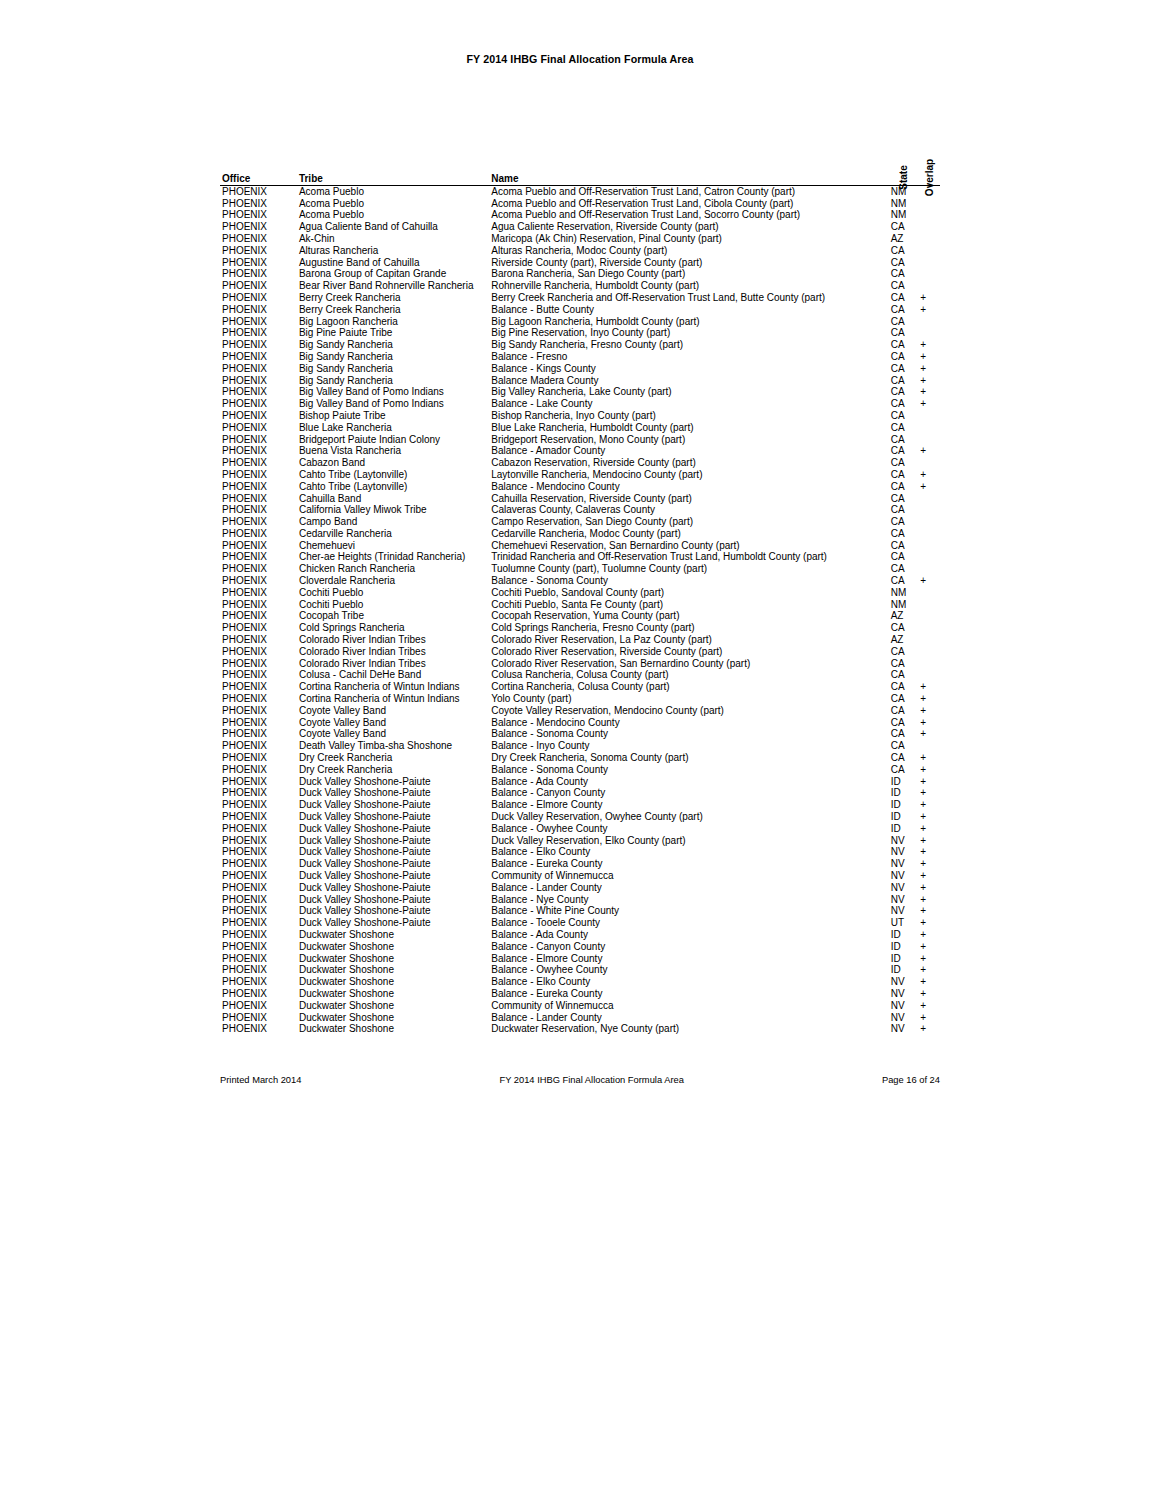FY 2014 IHBG Final Allocation Formula Area
| Office | Tribe | Name | State | Overlap |
| --- | --- | --- | --- | --- |
| PHOENIX | Acoma Pueblo | Acoma Pueblo and Off-Reservation Trust Land, Catron County (part) | NM | |
| PHOENIX | Acoma Pueblo | Acoma Pueblo and Off-Reservation Trust Land, Cibola County (part) | NM | |
| PHOENIX | Acoma Pueblo | Acoma Pueblo and Off-Reservation Trust Land, Socorro County (part) | NM | |
| PHOENIX | Agua Caliente Band of Cahuilla | Agua Caliente Reservation, Riverside County (part) | CA | |
| PHOENIX | Ak-Chin | Maricopa (Ak Chin) Reservation, Pinal County (part) | AZ | |
| PHOENIX | Alturas Rancheria | Alturas Rancheria, Modoc County (part) | CA | |
| PHOENIX | Augustine Band of Cahuilla | Riverside County (part), Riverside County (part) | CA | |
| PHOENIX | Barona Group of Capitan Grande | Barona Rancheria, San Diego County (part) | CA | |
| PHOENIX | Bear River Band Rohnerville Rancheria | Rohnerville Rancheria, Humboldt County (part) | CA | |
| PHOENIX | Berry Creek Rancheria | Berry Creek Rancheria and Off-Reservation Trust Land, Butte County (part) | CA | + |
| PHOENIX | Berry Creek Rancheria | Balance - Butte County | CA | + |
| PHOENIX | Big Lagoon Rancheria | Big Lagoon Rancheria, Humboldt County (part) | CA | |
| PHOENIX | Big Pine Paiute Tribe | Big Pine Reservation, Inyo County (part) | CA | |
| PHOENIX | Big Sandy Rancheria | Big Sandy Rancheria, Fresno County (part) | CA | + |
| PHOENIX | Big Sandy Rancheria | Balance - Fresno | CA | + |
| PHOENIX | Big Sandy Rancheria | Balance - Kings County | CA | + |
| PHOENIX | Big Sandy Rancheria | Balance Madera County | CA | + |
| PHOENIX | Big Valley Band of Pomo Indians | Big Valley Rancheria, Lake County (part) | CA | + |
| PHOENIX | Big Valley Band of Pomo Indians | Balance - Lake County | CA | + |
| PHOENIX | Bishop Paiute Tribe | Bishop Rancheria, Inyo County (part) | CA | |
| PHOENIX | Blue Lake Rancheria | Blue Lake Rancheria, Humboldt County (part) | CA | |
| PHOENIX | Bridgeport Paiute Indian Colony | Bridgeport Reservation, Mono County (part) | CA | |
| PHOENIX | Buena Vista Rancheria | Balance - Amador County | CA | + |
| PHOENIX | Cabazon Band | Cabazon Reservation, Riverside County (part) | CA | |
| PHOENIX | Cahto Tribe (Laytonville) | Laytonville Rancheria, Mendocino County (part) | CA | + |
| PHOENIX | Cahto Tribe (Laytonville) | Balance - Mendocino County | CA | + |
| PHOENIX | Cahuilla Band | Cahuilla Reservation, Riverside County (part) | CA | |
| PHOENIX | California Valley Miwok Tribe | Calaveras County, Calaveras County | CA | |
| PHOENIX | Campo Band | Campo Reservation, San Diego County (part) | CA | |
| PHOENIX | Cedarville Rancheria | Cedarville Rancheria, Modoc County (part) | CA | |
| PHOENIX | Chemehuevi | Chemehuevi Reservation, San Bernardino County (part) | CA | |
| PHOENIX | Cher-ae Heights (Trinidad Rancheria) | Trinidad Rancheria and Off-Reservation Trust Land, Humboldt County (part) | CA | |
| PHOENIX | Chicken Ranch Rancheria | Tuolumne County (part), Tuolumne County (part) | CA | |
| PHOENIX | Cloverdale Rancheria | Balance - Sonoma County | CA | + |
| PHOENIX | Cochiti Pueblo | Cochiti Pueblo, Sandoval County (part) | NM | |
| PHOENIX | Cochiti Pueblo | Cochiti Pueblo, Santa Fe County (part) | NM | |
| PHOENIX | Cocopah Tribe | Cocopah Reservation, Yuma County (part) | AZ | |
| PHOENIX | Cold Springs Rancheria | Cold Springs Rancheria, Fresno County (part) | CA | |
| PHOENIX | Colorado River Indian Tribes | Colorado River Reservation, La Paz County (part) | AZ | |
| PHOENIX | Colorado River Indian Tribes | Colorado River Reservation, Riverside County (part) | CA | |
| PHOENIX | Colorado River Indian Tribes | Colorado River Reservation, San Bernardino County (part) | CA | |
| PHOENIX | Colusa - Cachil DeHe Band | Colusa Rancheria, Colusa County (part) | CA | |
| PHOENIX | Cortina Rancheria of Wintun Indians | Cortina Rancheria, Colusa County (part) | CA | + |
| PHOENIX | Cortina Rancheria of Wintun Indians | Yolo County (part) | CA | + |
| PHOENIX | Coyote Valley Band | Coyote Valley Reservation, Mendocino County (part) | CA | + |
| PHOENIX | Coyote Valley Band | Balance - Mendocino County | CA | + |
| PHOENIX | Coyote Valley Band | Balance - Sonoma County | CA | + |
| PHOENIX | Death Valley Timba-sha Shoshone | Balance - Inyo County | CA | |
| PHOENIX | Dry Creek Rancheria | Dry Creek Rancheria, Sonoma County (part) | CA | + |
| PHOENIX | Dry Creek Rancheria | Balance - Sonoma County | CA | + |
| PHOENIX | Duck Valley Shoshone-Paiute | Balance - Ada County | ID | + |
| PHOENIX | Duck Valley Shoshone-Paiute | Balance - Canyon County | ID | + |
| PHOENIX | Duck Valley Shoshone-Paiute | Balance - Elmore County | ID | + |
| PHOENIX | Duck Valley Shoshone-Paiute | Duck Valley Reservation, Owyhee County (part) | ID | + |
| PHOENIX | Duck Valley Shoshone-Paiute | Balance - Owyhee County | ID | + |
| PHOENIX | Duck Valley Shoshone-Paiute | Duck Valley Reservation, Elko County (part) | NV | + |
| PHOENIX | Duck Valley Shoshone-Paiute | Balance - Elko County | NV | + |
| PHOENIX | Duck Valley Shoshone-Paiute | Balance - Eureka County | NV | + |
| PHOENIX | Duck Valley Shoshone-Paiute | Community of Winnemucca | NV | + |
| PHOENIX | Duck Valley Shoshone-Paiute | Balance - Lander County | NV | + |
| PHOENIX | Duck Valley Shoshone-Paiute | Balance - Nye County | NV | + |
| PHOENIX | Duck Valley Shoshone-Paiute | Balance - White Pine County | NV | + |
| PHOENIX | Duck Valley Shoshone-Paiute | Balance - Tooele County | UT | + |
| PHOENIX | Duckwater Shoshone | Balance - Ada County | ID | + |
| PHOENIX | Duckwater Shoshone | Balance - Canyon County | ID | + |
| PHOENIX | Duckwater Shoshone | Balance - Elmore County | ID | + |
| PHOENIX | Duckwater Shoshone | Balance - Owyhee County | ID | + |
| PHOENIX | Duckwater Shoshone | Balance - Elko County | NV | + |
| PHOENIX | Duckwater Shoshone | Balance - Eureka County | NV | + |
| PHOENIX | Duckwater Shoshone | Community of Winnemucca | NV | + |
| PHOENIX | Duckwater Shoshone | Balance - Lander County | NV | + |
| PHOENIX | Duckwater Shoshone | Duckwater Reservation, Nye County (part) | NV | + |
Printed March 2014
FY 2014 IHBG Final Allocation Formula Area
Page 16 of 24